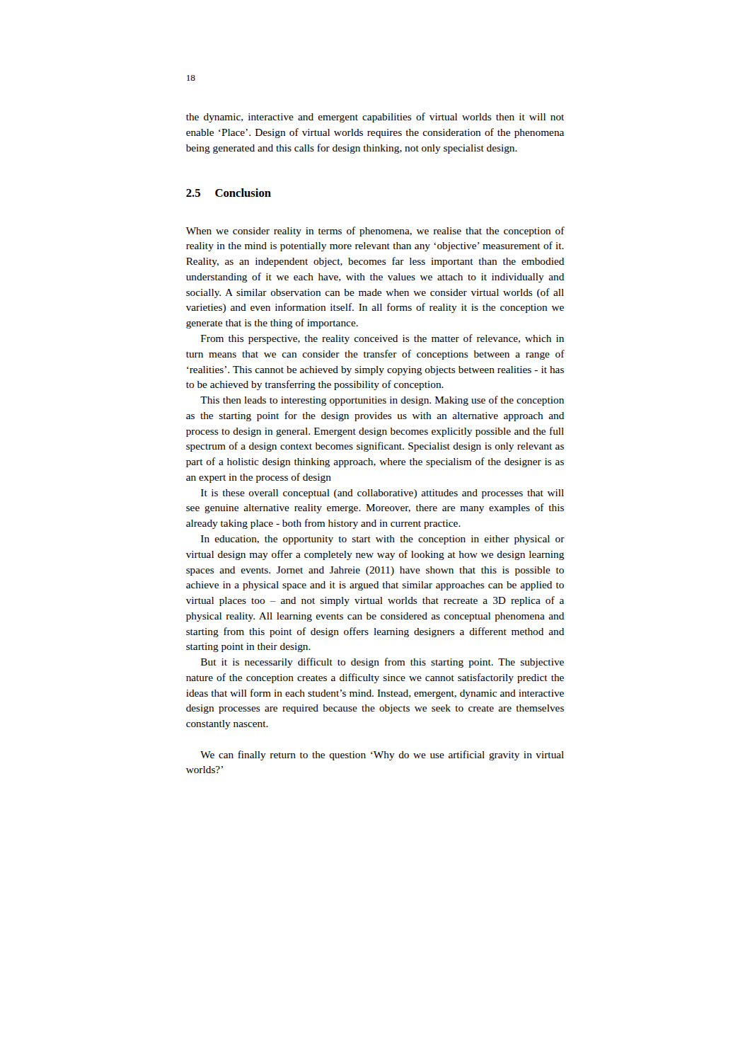18
the dynamic, interactive and emergent capabilities of virtual worlds then it will not enable ‘Place’. Design of virtual worlds requires the consideration of the phenomena being generated and this calls for design thinking, not only specialist design.
2.5 Conclusion
When we consider reality in terms of phenomena, we realise that the conception of reality in the mind is potentially more relevant than any ‘objective’ measurement of it. Reality, as an independent object, becomes far less important than the embodied understanding of it we each have, with the values we attach to it individually and socially. A similar observation can be made when we consider virtual worlds (of all varieties) and even information itself. In all forms of reality it is the conception we generate that is the thing of importance.
From this perspective, the reality conceived is the matter of relevance, which in turn means that we can consider the transfer of conceptions between a range of ‘realities’. This cannot be achieved by simply copying objects between realities - it has to be achieved by transferring the possibility of conception.
This then leads to interesting opportunities in design. Making use of the conception as the starting point for the design provides us with an alternative approach and process to design in general. Emergent design becomes explicitly possible and the full spectrum of a design context becomes significant. Specialist design is only relevant as part of a holistic design thinking approach, where the specialism of the designer is as an expert in the process of design
It is these overall conceptual (and collaborative) attitudes and processes that will see genuine alternative reality emerge. Moreover, there are many examples of this already taking place - both from history and in current practice.
In education, the opportunity to start with the conception in either physical or virtual design may offer a completely new way of looking at how we design learning spaces and events. Jornet and Jahreie (2011) have shown that this is possible to achieve in a physical space and it is argued that similar approaches can be applied to virtual places too – and not simply virtual worlds that recreate a 3D replica of a physical reality. All learning events can be considered as conceptual phenomena and starting from this point of design offers learning designers a different method and starting point in their design.
But it is necessarily difficult to design from this starting point. The subjective nature of the conception creates a difficulty since we cannot satisfactorily predict the ideas that will form in each student’s mind. Instead, emergent, dynamic and interactive design processes are required because the objects we seek to create are themselves constantly nascent.
We can finally return to the question ‘Why do we use artificial gravity in virtual worlds?’